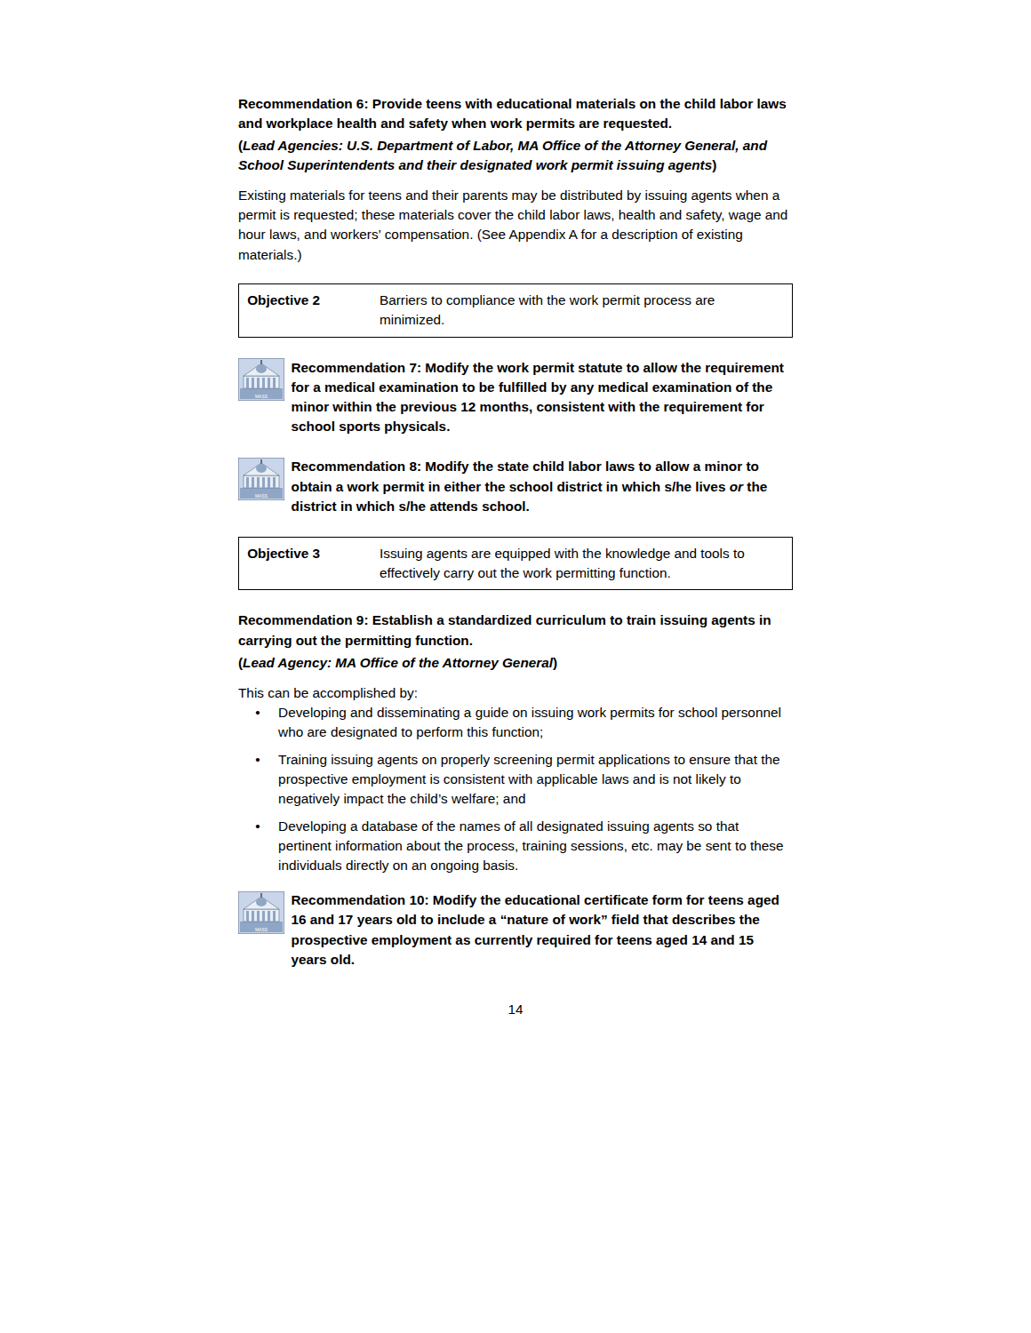Recommendation 6: Provide teens with educational materials on the child labor laws and workplace health and safety when work permits are requested.
(Lead Agencies: U.S. Department of Labor, MA Office of the Attorney General, and School Superintendents and their designated work permit issuing agents)
Existing materials for teens and their parents may be distributed by issuing agents when a permit is requested; these materials cover the child labor laws, health and safety, wage and hour laws, and workers’ compensation. (See Appendix A for a description of existing materials.)
Objective 2
Barriers to compliance with the work permit process are minimized.
MASS
Recommendation 7: Modify the work permit statute to allow the requirement for a medical examination to be fulfilled by any medical examination of the minor within the previous 12 months, consistent with the requirement for school sports physicals.
MASS
Recommendation 8: Modify the state child labor laws to allow a minor to obtain a work permit in either the school district in which s/he lives or the district in which s/he attends school.
Objective 3
Issuing agents are equipped with the knowledge and tools to effectively carry out the work permitting function.
Recommendation 9: Establish a standardized curriculum to train issuing agents in carrying out the permitting function.
(Lead Agency: MA Office of the Attorney General)
This can be accomplished by:
Developing and disseminating a guide on issuing work permits for school personnel who are designated to perform this function;
Training issuing agents on properly screening permit applications to ensure that the prospective employment is consistent with applicable laws and is not likely to negatively impact the child’s welfare; and
Developing a database of the names of all designated issuing agents so that pertinent information about the process, training sessions, etc. may be sent to these individuals directly on an ongoing basis.
MASS
Recommendation 10: Modify the educational certificate form for teens aged 16 and 17 years old to include a “nature of work” field that describes the prospective employment as currently required for teens aged 14 and 15 years old.
14